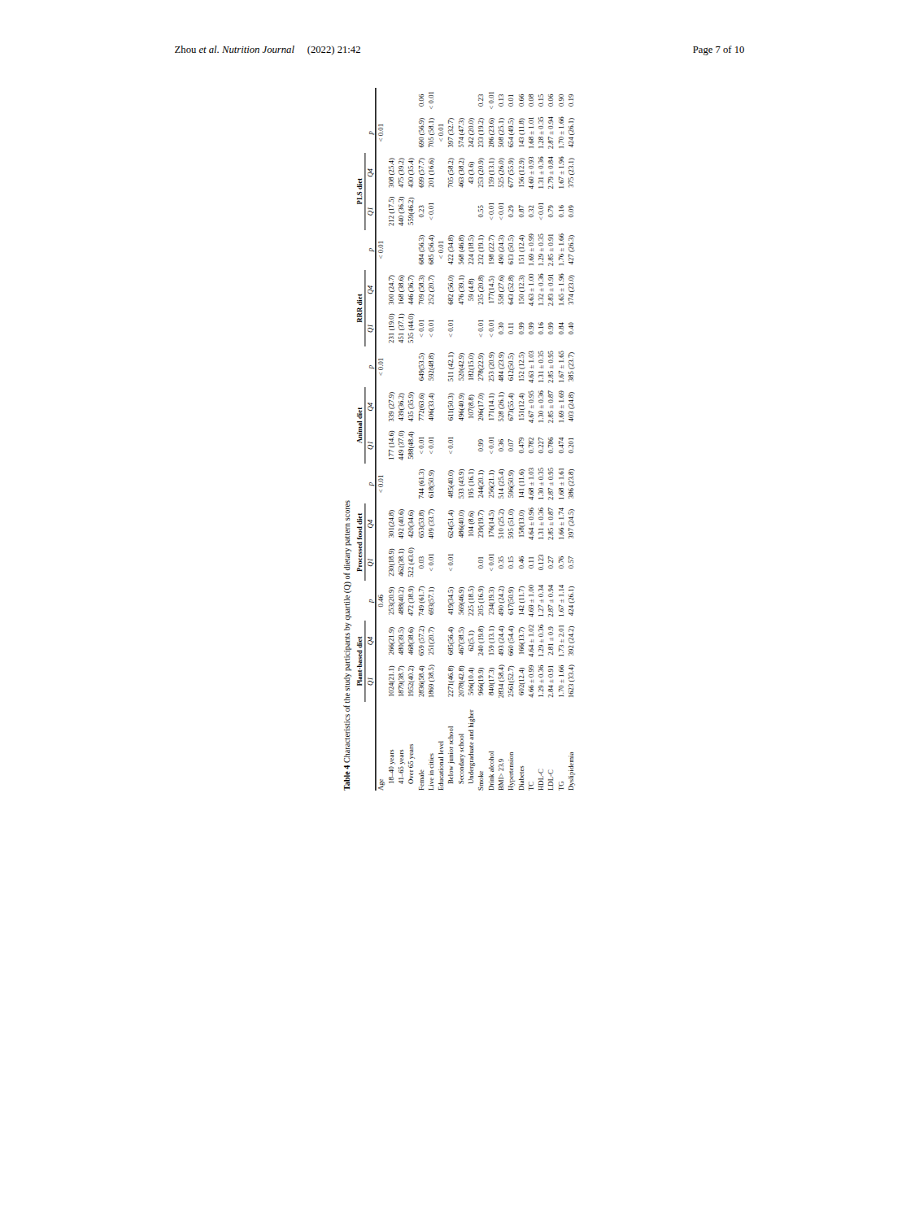Zhou et al. Nutrition Journal (2022) 21:42
Page 7 of 10
Table 4 Characteristics of the study participants by quartile (Q) of dietary pattern scores
| | Plant-based diet | | Processed food diet | | Animal diet | | RRR diet | | PLS diet | |
| --- | --- | --- | --- | --- | --- | --- | --- | --- | --- | --- |
| | Q1 | Q4 | p | Q1 | Q4 | p | Q1 | Q4 | p | Q1 | Q4 | p | Q1 | Q4 | p |
| Age | | | 0.46 | | | < 0.01 | | | < 0.01 | | | < 0.01 | | | < 0.01 |
| 18–40 years | 1024(21.1) | 266(21.9) | 253(20.9) | 230(18.9) | 301(24.8) | | 177 (14.6) | 339 (27.9) | | 231 (19.0) | 300 (24.7) | | 212 (17.5) | 308 (25.4) | |
| 41–65 years | 1879(38.7) | 480(39.5) | 488(40.2) | 462(38.1) | 492 (40.6) | | 449 (37.0) | 439(36.2) | | 451 (37.1) | 168 (38.6) | | 440 (36.3) | 475 (39.2) | |
| Over 65 years | 1952(40.2) | 468(38.6) | 472 (38.9) | 522 (43.0) | 420(34.6) | | 588(48.4) | 435 (35.9) | | 535 (44.0) | 446 (36.7) | | 559(46.2) | 430 (35.4) | |
| Female | 2836(58.4) | 659 (57.2) | 749 (61.7) | 0.03 | 653(53.8) | 744 (61.3) | < 0.01 | 772(63.6) | 649(53.5) | < 0.01 | 709 (58.3) | 684 (56.3) | 0.23 | 699 (57.7) | 690 (56.9) | 0.06 |
| Live in cities | 1869 (38.5) | 251(20.7) | 693(57.1) | < 0.01 | 409 (33.7) | 618(50.9) | < 0.01 | 406(33.4) | 592(48.8) | < 0.01 | 252 (20.7) | 685 (56.4) | < 0.01 | 201 (16.6) | 705 (58.1) | < 0.01 |
| Educational level | | | | | | | | | | | | < 0.01 | | | < 0.01 |
| Below junior school | 2271(46.8) | 685(56.4) | 419(34.5) | < 0.01 | 624(51.4) | 485(40.0) | < 0.01 | 611(50.3) | 511 (42.1) | < 0.01 | 682 (56.0) | 422 (34.8) | | 705 (58.2) | 397 (32.7) | |
| Secondary school | 2078(42.8) | 467(38.5) | 569(46.9) | | 486(40.0) | 533 (43.9) | | 496(40.9) | 520(42.9) | | 476 (39.1) | 568 (46.8) | | 463 (38.2) | 574 (47.3) | |
| Undergraduate and higher | 506(10.4) | 62(5.1) | 225 (18.5) | | 104 (8.6) | 195 (16.1) | | 107(8.8) | 182(15.0) | | 59 (4.8) | 224 (18.5) | | 43 (3.6) | 242 (20.0) | |
| Smoke | 966(19.9) | 240 (19.8) | 205 (16.9) | 0.01 | 239(19.7) | 244(20.1) | 0.99 | 206(17.0) | 278(22.9) | < 0.01 | 235 (20.8) | 232 (19.1) | 0.55 | 253 (20.9) | 233 (19.2) | 0.23 |
| Drink alcohol | 840(17.3) | 159 (13.1) | 234(19.3) | < 0.01 | 176(14.5) | 256(21.1) | < 0.01 | 171(14.1) | 253 (20.9) | < 0.01 | 177(14.5) | 198 (22.7) | < 0.01 | 159 (13.1) | 286 (23.6) | < 0.01 |
| BMI> 23.9 | 2834 (58.4) | 493 (24.4) | 490 (24.2) | 0.35 | 510 (25.2) | 514 (25.4) | 0.36 | 528 (26.1) | 484 (23.9) | 0.30 | 558 (27.6) | 490 (24.3) | < 0.01 | 525 (26.0) | 508 (25.1) | 0.13 |
| Hypertension | 2561(52.7) | 660 (54.4) | 617(50.9) | 0.15 | 595 (51.0) | 596(50.9) | 0.07 | 673(55.4) | 612(50.5) | 0.11 | 643 (52.8) | 613 (50.5) | 0.29 | 677 (55.9) | 654 (49.5) | 0.01 |
| Diabetes | 602(12.4) | 166(13.7) | 142 (11.7) | 0.46 | 158(13.0) | 141 (11.6) | 0.479 | 151(12.4) | 152 (12.5) | 0.99 | 150 (12.3) | 151 (12.4) | 0.87 | 156 (12.9) | 143 (11.8) | 0.66 |
| TC | 4.66 ± 0.99 | 4.64 ± 1.02 | 4.69 ± 1.00 | 0.11 | 4.64 ± 0.96 | 4.68 ± 1.03 | 0.782 | 4.67 ± 0.95 | 4.63 ± 1.03 | 0.99 | 4.63 ± 1.00 | 1.69 ± 0.99 | 0.32 | 4.60 ± 0.93 | 1.68 ± 1.01 | 0.08 |
| HDL-C | 1.29 ± 0.36 | 1.29 ± 0.36 | 1.27 ± 0.34 | 0.123 | 1.31 ± 0.36 | 1.30 ± 0.35 | 0.227 | 1.30 ± 0.36 | 1.31 ± 0.35 | 0.16 | 1.32 ± 0.36 | 1.29 ± 0.35 | < 0.01 | 1.31 ± 0.36 | 1.28 ± 0.35 | 0.15 |
| LDL-C | 2.84 ± 0.91 | 2.81 ± 0.9 | 2.87 ± 0.94 | 0.27 | 2.85 ± 0.87 | 2.87 ± 0.95 | 0.786 | 2.85 ± 0.87 | 2.85 ± 0.95 | 0.99 | 2.83 ± 0.91 | 2.85 ± 0.91 | 0.79 | 2.79 ± 0.84 | 2.87 ± 0.94 | 0.06 |
| TG | 1.70 ± 1.66 | 1.73 ± 2.01 | 1.67 ± 1.14 | 0.76 | 1.66 ± 1.74 | 1.68 ± 1.61 | 0.474 | 1.69 ± 1.69 | 1.67 ± 1.65 | 0.84 | 1.65 ± 1.96 | 1.76 ± 1.66 | 0.16 | 1.67 ± 1.96 | 1.70 ± 1.66 | 0.90 |
| Dyslipidemia | 1623 (33.4) | 392 (24.2) | 424 (26.1) | 0.57 | 397 (24.5) | 386 (23.8) | 0.201 | 403 (24.8) | 385 (23.7) | 0.40 | 374 (23.0) | 427 (26.3) | 0.09 | 375 (23.1) | 424 (26.1) | 0.19 |